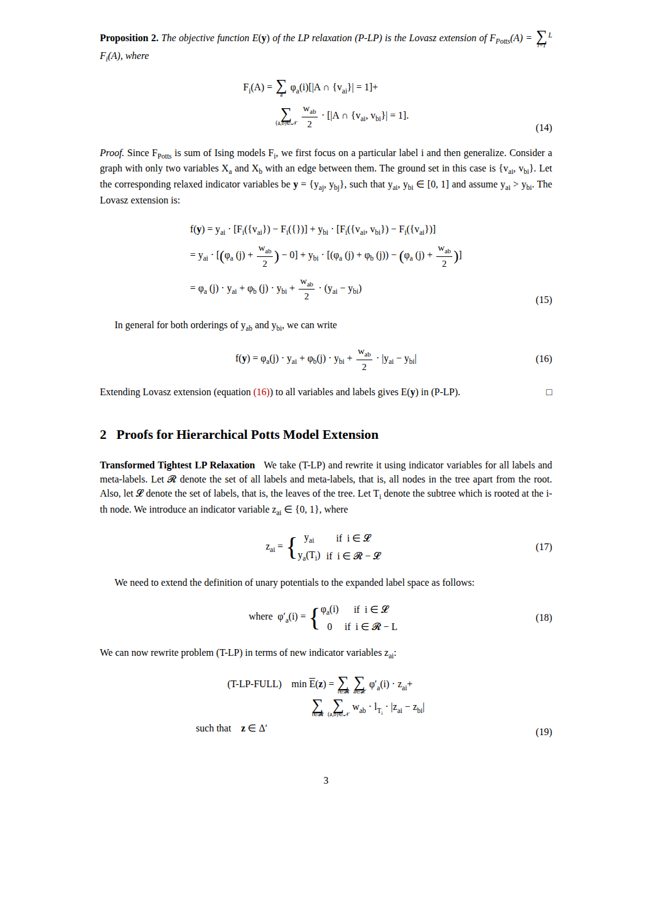Proposition 2. The objective function E(y) of the LP relaxation (P-LP) is the Lovasz extension of FPotts(A) = ∑i=1L Fi(A), where
Fi(A) = ∑a φa(i)[|A ∩ {vai}| = 1]+
∑(a,b)∈𝒩 wab 2 · [|A ∩ {vai, vbi}| = 1].
(14)
Proof. Since FPotts is sum of Ising models Fi, we first focus on a particular label i and then generalize. Consider a graph with only two variables Xa and Xb with an edge between them. The ground set in this case is {vai, vbi}. Let the corresponding relaxed indicator variables be y = {yaj, ybj}, such that yai, ybi ∈ [0, 1] and assume yai > ybi. The Lovasz extension is:
f(y) = yai · [Fi({vai}) − Fi({})] + ybi · [Fi({vai, vbi}) − Fi({vai})]
= yai · [(φa (j) + wab 2) − 0] + ybi · [(φa (j) + φb (j)) − (φa (j) + wab 2)]
= φa (j) · yai + φb (j) · ybi + wab 2 · (yai − ybi)
(15)
In general for both orderings of yab and ybi, we can write
f(y) = φa(j) · yai + φb(j) · ybi + wab 2 · |yai − ybi| (16)
Extending Lovasz extension (equation (16)) to all variables and labels gives E(y) in (P-LP). □
2 Proofs for Hierarchical Potts Model Extension
Transformed Tightest LP Relaxation We take (T-LP) and rewrite it using indicator variables for all labels and meta-labels. Let 𝓡 denote the set of all labels and meta-labels, that is, all nodes in the tree apart from the root. Also, let 𝓛 denote the set of labels, that is, the leaves of the tree. Let Ti denote the subtree which is rooted at the i-th node. We introduce an indicator variable zai ∈ {0, 1}, where
zai = {
| y ai | if i ∈ 𝓛 |
| y a (T i ) | if i ∈ 𝓡 − 𝓛 |
(17)
We need to extend the definition of unary potentials to the expanded label space as follows:
where φ′a(i) = {
| φ a (i) | if i ∈ 𝓛 |
| 0 | if i ∈ 𝓡 − L |
(18)
We can now rewrite problem (T-LP) in terms of new indicator variables zai:
(T-LP-FULL) min E(z) = ∑i∈𝓡 ∑a∈𝒳 φ′a(i) · zai+
∑i∈𝓡 ∑(a,b)∈𝒩 wab · lTi · |zai − zbi|
such that z ∈ Δ′
(19)
3